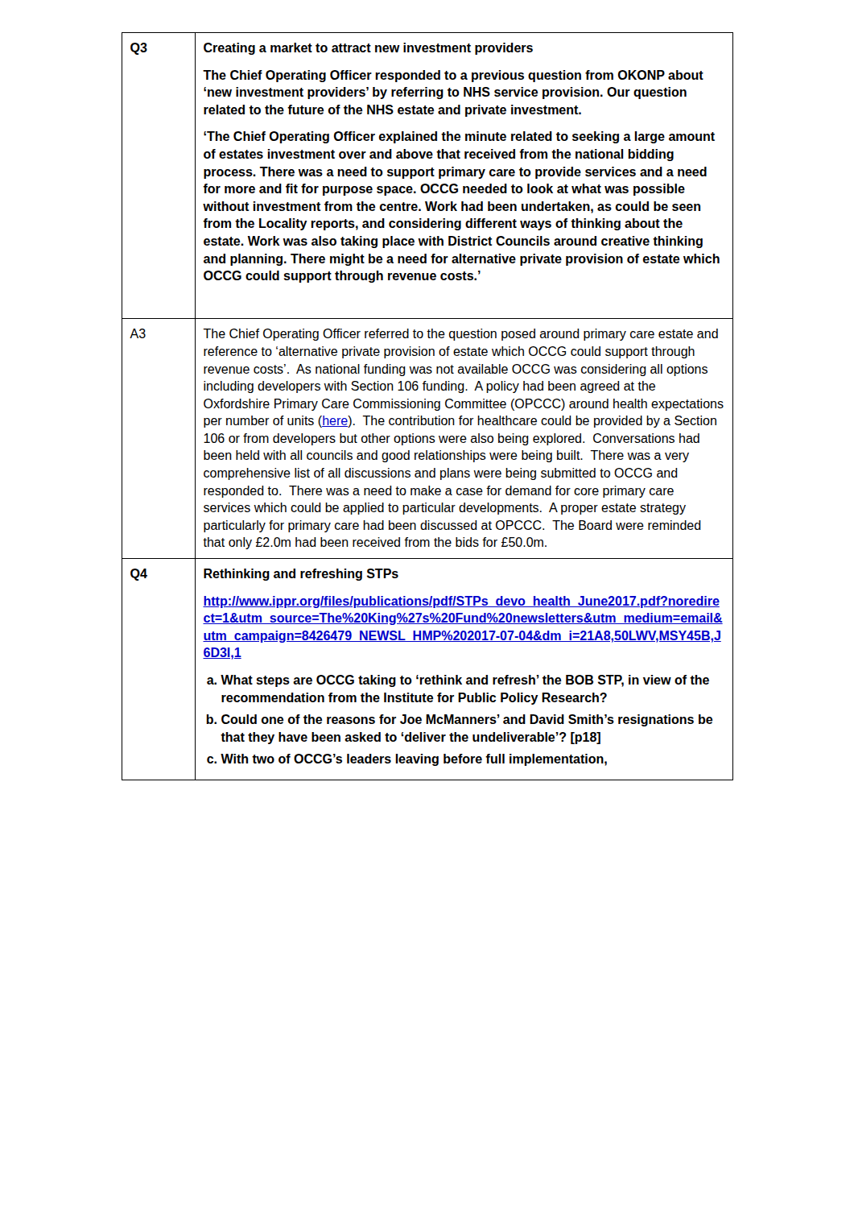| Q3 | Creating a market to attract new investment providers The Chief Operating Officer responded to a previous question from OKONP about ‘new investment providers’ by referring to NHS service provision. Our question related to the future of the NHS estate and private investment. ‘The Chief Operating Officer explained the minute related to seeking a large amount of estates investment over and above that received from the national bidding process. There was a need to support primary care to provide services and a need for more and fit for purpose space. OCCG needed to look at what was possible without investment from the centre. Work had been undertaken, as could be seen from the Locality reports, and considering different ways of thinking about the estate. Work was also taking place with District Councils around creative thinking and planning. There might be a need for alternative private provision of estate which OCCG could support through revenue costs.’ |
| A3 | The Chief Operating Officer referred to the question posed around primary care estate and reference to ‘alternative private provision of estate which OCCG could support through revenue costs’. As national funding was not available OCCG was considering all options including developers with Section 106 funding. A policy had been agreed at the Oxfordshire Primary Care Commissioning Committee (OPCCC) around health expectations per number of units ( here ). The contribution for healthcare could be provided by a Section 106 or from developers but other options were also being explored. Conversations had been held with all councils and good relationships were being built. There was a very comprehensive list of all discussions and plans were being submitted to OCCG and responded to. There was a need to make a case for demand for core primary care services which could be applied to particular developments. A proper estate strategy particularly for primary care had been discussed at OPCCC. The Board were reminded that only £2.0m had been received from the bids for £50.0m. |
| Q4 | Rethinking and refreshing STPs http://www.ippr.org/files/publications/pdf/STPs_devo_health_June2017.pdf?noredirect=1&utm_source=The%20King%27s%20Fund%20newsletters&utm_medium=email&utm_campaign=8426479_NEWSL_HMP%202017-07-04&dm_i=21A8,50LWV,MSY45B,J6D3I,1 What steps are OCCG taking to ‘rethink and refresh’ the BOB STP, in view of the recommendation from the Institute for Public Policy Research? Could one of the reasons for Joe McManners’ and David Smith’s resignations be that they have been asked to ‘deliver the undeliverable’? [p18] With two of OCCG’s leaders leaving before full implementation, |